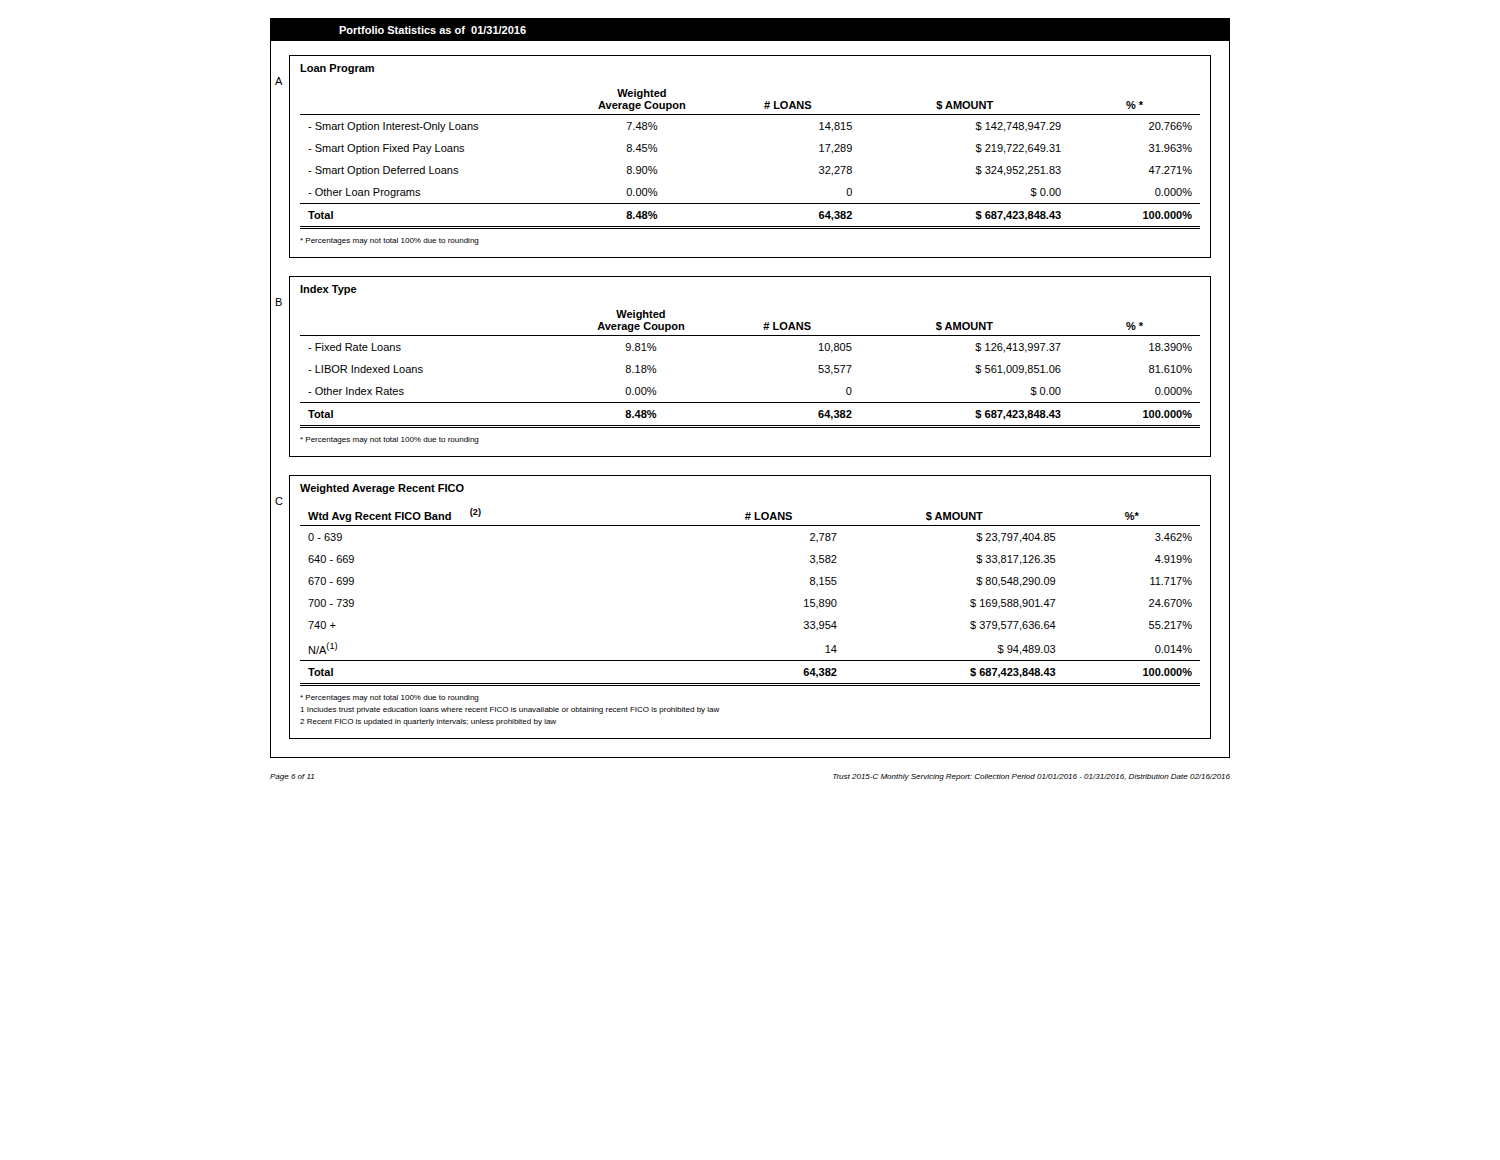IV.
Portfolio Statistics as of 01/31/2016
A
Loan Program
| | Weighted Average Coupon | # LOANS | $ AMOUNT | % * |
| --- | --- | --- | --- | --- |
| - Smart Option Interest-Only Loans | 7.48% | 14,815 | $ 142,748,947.29 | 20.766% |
| - Smart Option Fixed Pay Loans | 8.45% | 17,289 | $ 219,722,649.31 | 31.963% |
| - Smart Option Deferred Loans | 8.90% | 32,278 | $ 324,952,251.83 | 47.271% |
| - Other Loan Programs | 0.00% | 0 | $ 0.00 | 0.000% |
| Total | 8.48% | 64,382 | $ 687,423,848.43 | 100.000% |
* Percentages may not total 100% due to rounding
B
Index Type
| | Weighted Average Coupon | # LOANS | $ AMOUNT | % * |
| --- | --- | --- | --- | --- |
| - Fixed Rate Loans | 9.81% | 10,805 | $ 126,413,997.37 | 18.390% |
| - LIBOR Indexed Loans | 8.18% | 53,577 | $ 561,009,851.06 | 81.610% |
| - Other Index Rates | 0.00% | 0 | $ 0.00 | 0.000% |
| Total | 8.48% | 64,382 | $ 687,423,848.43 | 100.000% |
* Percentages may not total 100% due to rounding
C
Weighted Average Recent FICO
| Wtd Avg Recent FICO Band (2) | # LOANS | $ AMOUNT | %* |
| --- | --- | --- | --- |
| 0 - 639 | 2,787 | $ 23,797,404.85 | 3.462% |
| 640 - 669 | 3,582 | $ 33,817,126.35 | 4.919% |
| 670 - 699 | 8,155 | $ 80,548,290.09 | 11.717% |
| 700 - 739 | 15,890 | $ 169,588,901.47 | 24.670% |
| 740 + | 33,954 | $ 379,577,636.64 | 55.217% |
| N/A (1) | 14 | $ 94,489.03 | 0.014% |
| Total | 64,382 | $ 687,423,848.43 | 100.000% |
* Percentages may not total 100% due to rounding
1 Includes trust private education loans where recent FICO is unavailable or obtaining recent FICO is prohibited by law
2 Recent FICO is updated in quarterly intervals; unless prohibited by law
Page 6 of 11
Trust 2015-C Monthly Servicing Report: Collection Period 01/01/2016 - 01/31/2016, Distribution Date 02/16/2016